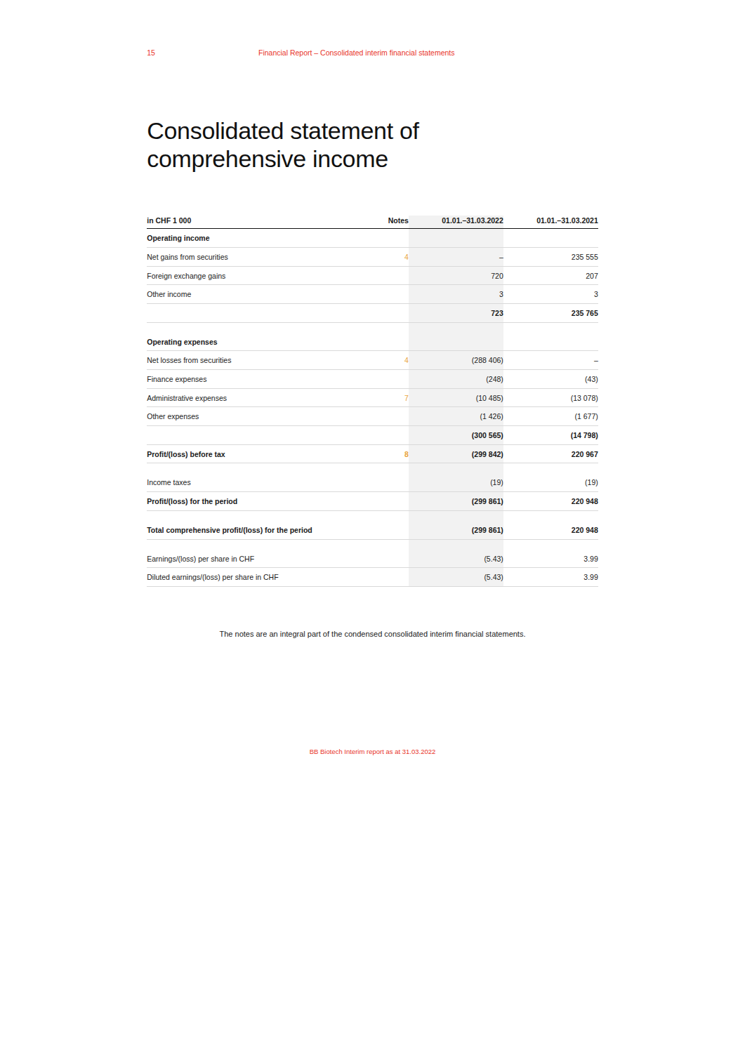15
Financial Report – Consolidated interim financial statements
Consolidated statement of
comprehensive income
| in CHF 1 000 | Notes | 01.01.–31.03.2022 | 01.01.–31.03.2021 |
| --- | --- | --- | --- |
| Operating income | | | |
| Net gains from securities | 4 | – | 235 555 |
| Foreign exchange gains | | 720 | 207 |
| Other income | | 3 | 3 |
| | | 723 | 235 765 |
| Operating expenses | | | |
| Net losses from securities | 4 | (288 406) | – |
| Finance expenses | | (248) | (43) |
| Administrative expenses | 7 | (10 485) | (13 078) |
| Other expenses | | (1 426) | (1 677) |
| | | (300 565) | (14 798) |
| Profit/(loss) before tax | 8 | (299 842) | 220 967 |
| Income taxes | | (19) | (19) |
| Profit/(loss) for the period | | (299 861) | 220 948 |
| Total comprehensive profit/(loss) for the period | | (299 861) | 220 948 |
| Earnings/(loss) per share in CHF | | (5.43) | 3.99 |
| Diluted earnings/(loss) per share in CHF | | (5.43) | 3.99 |
The notes are an integral part of the condensed consolidated interim financial statements.
BB Biotech Interim report as at 31.03.2022